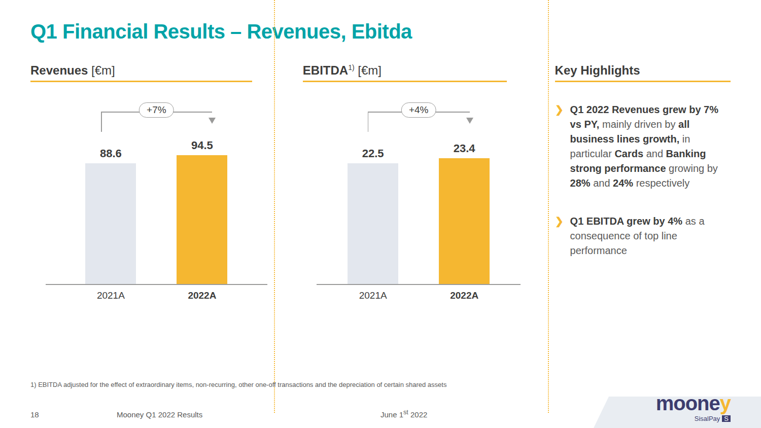Q1 Financial Results – Revenues, Ebitda
Revenues [€m]
+7%
88.6
94.5
2021A 2022A
EBITDA1) [€m]
+4%
22.5
23.4
2021A 2022A
Key Highlights
Q1 2022 Revenues grew by 7% vs PY, mainly driven by all business lines growth, in particular Cards and Banking strong performance growing by 28% and 24% respectively
Q1 EBITDA grew by 4% as a consequence of top line performance
1) EBITDA adjusted for the effect of extraordinary items, non-recurring, other one-off transactions and the depreciation of certain shared assets
18
Mooney Q1 2022 Results
June 1st 2022
mooney
SisalPayS